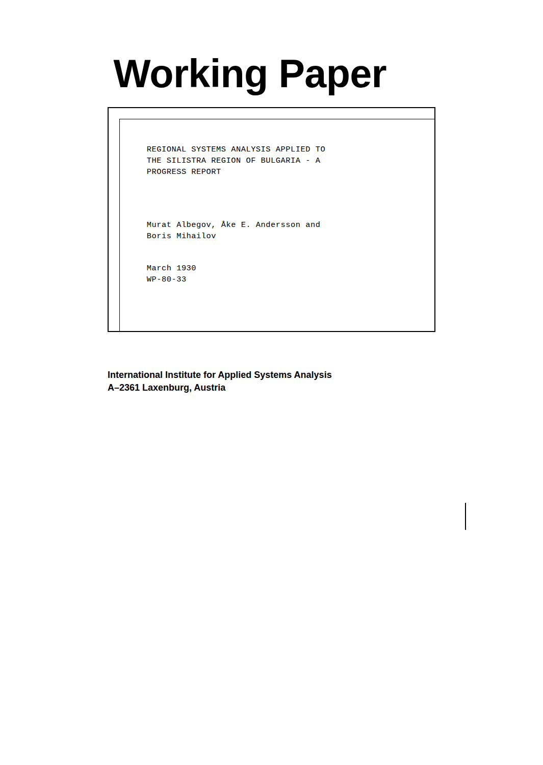Working Paper
REGIONAL SYSTEMS ANALYSIS APPLIED TO THE SILISTRA REGION OF BULGARIA - A PROGRESS REPORT
Murat Albegov, Åke E. Andersson and Boris Mihailov
March 1930 WP-80-33
International Institute for Applied Systems Analysis
A–2361 Laxenburg, Austria